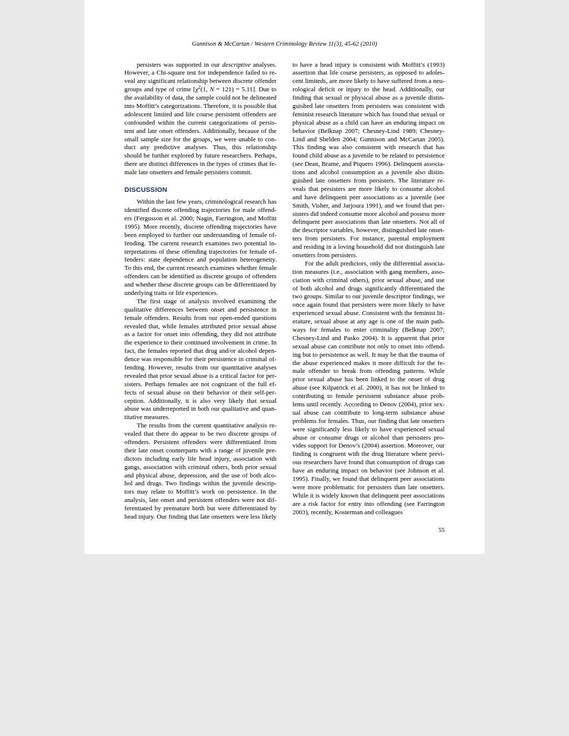Gunnison & McCartan / Western Criminology Review 11(3), 45-62 (2010)
persisters was supported in our descriptive analyses. However, a Chi-square test for independence failed to reveal any significant relationship between discrete offender groups and type of crime [χ2(1, N = 121) = 5.11]. Due to the availability of data, the sample could not be delineated into Moffitt’s categorizations. Therefore, it is possible that adolescent limited and life course persistent offenders are confounded within the current categorizations of persistent and late onset offenders. Additionally, because of the small sample size for the groups, we were unable to conduct any predictive analyses. Thus, this relationship should be further explored by future researchers. Perhaps, there are distinct differences in the types of crimes that female late onsetters and female persisters commit.
DISCUSSION
Within the last few years, criminological research has identified discrete offending trajectories for male offenders (Fergusson et al. 2000; Nagin, Farrington, and Moffitt 1995). More recently, discrete offending trajectories have been employed to further our understanding of female offending. The current research examines two potential interpretations of these offending trajectories for female offenders: state dependence and population heterogeneity. To this end, the current research examines whether female offenders can be identified as discrete groups of offenders and whether these discrete groups can be differentiated by underlying traits or life experiences.
The first stage of analysis involved examining the qualitative differences between onset and persistence in female offenders. Results from our open-ended questions revealed that, while females attributed prior sexual abuse as a factor for onset into offending, they did not attribute the experience to their continued involvement in crime. In fact, the females reported that drug and/or alcohol dependence was responsible for their persistence in criminal offending. However, results from our quantitative analyses revealed that prior sexual abuse is a critical factor for persisters. Perhaps females are not cognizant of the full effects of sexual abuse on their behavior or their self-perception. Additionally, it is also very likely that sexual abuse was underreported in both our qualitative and quantitative measures.
The results from the current quantitative analysis revealed that there do appear to be two discrete groups of offenders. Persistent offenders were differentiated from their late onset counterparts with a range of juvenile predictors including early life head injury, association with gangs, association with criminal others, both prior sexual and physical abuse, depression, and the use of both alcohol and drugs. Two findings within the juvenile descriptors may relate to Moffitt’s work on persistence. In the analysis, late onset and persistent offenders were not differentiated by premature birth but were differentiated by head injury. Our finding that late onsetters were less likely to have a head injury is consistent with Moffitt’s (1993) assertion that life course persisters, as opposed to adolescent limiteds, are more likely to have suffered from a neurological deficit or injury to the head. Additionally, our finding that sexual or physical abuse as a juvenile distinguished late onsetters from persisters was consistent with feminist research literature which has found that sexual or physical abuse as a child can have an enduring impact on behavior (Belknap 2007; Chesney-Lind 1989; Chesney-Lind and Shelden 2004; Gunnison and McCartan 2005). This finding was also consistent with research that has found child abuse as a juvenile to be related to persistence (see Dean, Brame, and Piquero 1996). Delinquent associations and alcohol consumption as a juvenile also distinguished late onsetters from persisters. The literature reveals that persisters are more likely to consume alcohol and have delinquent peer associations as a juvenile (see Smith, Visher, and Jarjoura 1991), and we found that persisters did indeed consume more alcohol and possess more delinquent peer associations than late onsetters. Not all of the descriptor variables, however, distinguished late onsetters from persisters. For instance, parental employment and residing in a loving household did not distinguish late onsetters from persisters.
For the adult predictors, only the differential association measures (i.e., association with gang members, association with criminal others), prior sexual abuse, and use of both alcohol and drugs significantly differentiated the two groups. Similar to our juvenile descriptor findings, we once again found that persisters were more likely to have experienced sexual abuse. Consistent with the feminist literature, sexual abuse at any age is one of the main pathways for females to enter criminality (Belknap 2007; Chesney-Lind and Pasko 2004). It is apparent that prior sexual abuse can contribute not only to onset into offending but to persistence as well. It may be that the trauma of the abuse experienced makes it more difficult for the female offender to break from offending patterns. While prior sexual abuse has been linked to the onset of drug abuse (see Kilpatrick et al. 2000), it has not be linked to contributing to female persistent substance abuse problems until recently. According to Denov (2004), prior sexual abuse can contribute to long-term substance abuse problems for females. Thus, our finding that late onsetters were significantly less likely to have experienced sexual abuse or consume drugs or alcohol than persisters provides support for Denov’s (2004) assertion. Moreover, our finding is congruent with the drug literature where previous researchers have found that consumption of drugs can have an enduring impact on behavior (see Johnson et al. 1995). Finally, we found that delinquent peer associations were more problematic for persisters than late onsetters. While it is widely known that delinquent peer associations are a risk factor for entry into offending (see Farrington 2003), recently, Kosterman and colleagues
55